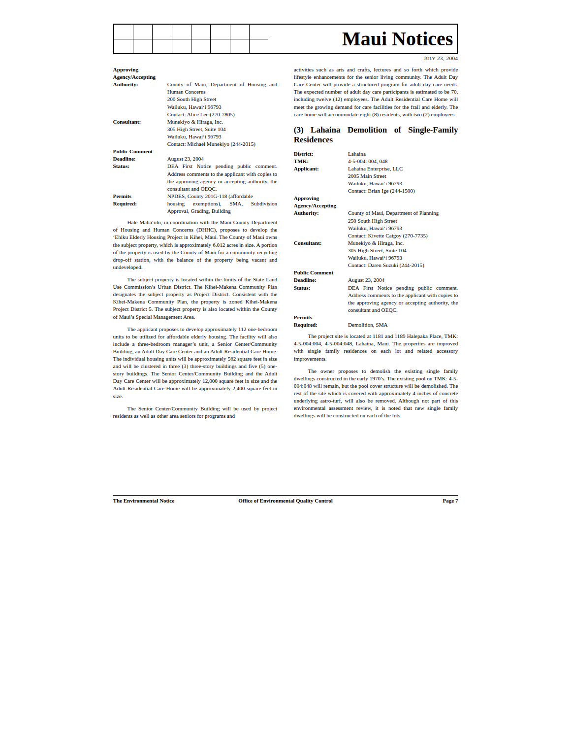Maui Notices
JULY 23, 2004
| Approving Agency/Accepting | |
| Authority: | County of Maui, Department of Housing and Human Concerns 200 South High Street Wailuku, Hawaiʻi 96793 Contact: Alice Lee (270-7805) |
| Consultant: | Munekiyo & Hiraga, Inc. 305 High Street, Suite 104 Wailuku, Hawaiʻi 96793 Contact: Michael Munekiyo (244-2015) |
| Public Comment | |
| Deadline: | August 23, 2004 |
| Status: | DEA First Notice pending public comment. Address comments to the applicant with copies to the approving agency or accepting authority, the consultant and OEQC. |
| Permits | NPDES, County 201G-118 (affordable |
| Required: | housing exemptions), SMA, Subdivision Approval, Grading, Building |
Hale Mahaʻolu, in coordination with the Maui County Department of Housing and Human Concerns (DHHC), proposes to develop the ʻEhiku Elderly Housing Project in Kihei, Maui. The County of Maui owns the subject property, which is approximately 6.012 acres in size. A portion of the property is used by the County of Maui for a community recycling drop-off station, with the balance of the property being vacant and undeveloped.
The subject property is located within the limits of the State Land Use Commission’s Urban District. The Kihei-Makena Community Plan designates the subject property as Project District. Consistent with the Kihei-Makena Community Plan, the property is zoned Kihei-Makena Project District 5. The subject property is also located within the County of Maui’s Special Management Area.
The applicant proposes to develop approximately 112 one-bedroom units to be utilized for affordable elderly housing. The facility will also include a three-bedroom manager’s unit, a Senior Center/Community Building, an Adult Day Care Center and an Adult Residential Care Home. The individual housing units will be approximately 562 square feet in size and will be clustered in three (3) three-story buildings and five (5) one-story buildings. The Senior Center/Community Building and the Adult Day Care Center will be approximately 12,000 square feet in size and the Adult Residential Care Home will be approximately 2,400 square feet in size.
The Senior Center/Community Building will be used by project residents as well as other area seniors for programs and
activities such as arts and crafts, lectures and so forth which provide lifestyle enhancements for the senior living community. The Adult Day Care Center will provide a structured program for adult day care needs. The expected number of adult day care participants is estimated to be 70, including twelve (12) employees. The Adult Residential Care Home will meet the growing demand for care facilities for the frail and elderly. The care home will accommodate eight (8) residents, with two (2) employees.
(3) Lahaina Demolition of Single-Family Residences
| District: | Lahaina |
| TMK: | 4-5-004: 004, 048 |
| Applicant: | Lahaina Enterprise, LLC 2005 Main Street Wailuku, Hawaiʻi 96793 Contact: Brian Ige (244-1500) |
| Approving Agency/Accepting | |
| Authority: | County of Maui, Department of Planning 250 South High Street Wailuku, Hawaiʻi 96793 Contact: Kivette Caigoy (270-7735) |
| Consultant: | Munekiyo & Hiraga, Inc. 305 High Street, Suite 104 Wailuku, Hawaiʻi 96793 Contact: Daren Suzuki (244-2015) |
| Public Comment | |
| Deadline: | August 23, 2004 |
| Status: | DEA First Notice pending public comment. Address comments to the applicant with copies to the approving agency or accepting authority, the consultant and OEQC. |
| Permits | |
| Required: | Demolition, SMA |
The project site is located at 1181 and 1189 Halepaka Place, TMK: 4-5-004:004, 4-5-004:048, Lahaina, Maui. The properties are improved with single family residences on each lot and related accessory improvements.
The owner proposes to demolish the existing single family dwellings constructed in the early 1970’s. The existing pool on TMK: 4-5-004:048 will remain, but the pool cover structure will be demolished. The rest of the site which is covered with approximately 4 inches of concrete underlying astro-turf, will also be removed. Although not part of this environmental assessment review, it is noted that new single family dwellings will be constructed on each of the lots.
The Environmental Notice
Office of Environmental Quality Control
Page 7